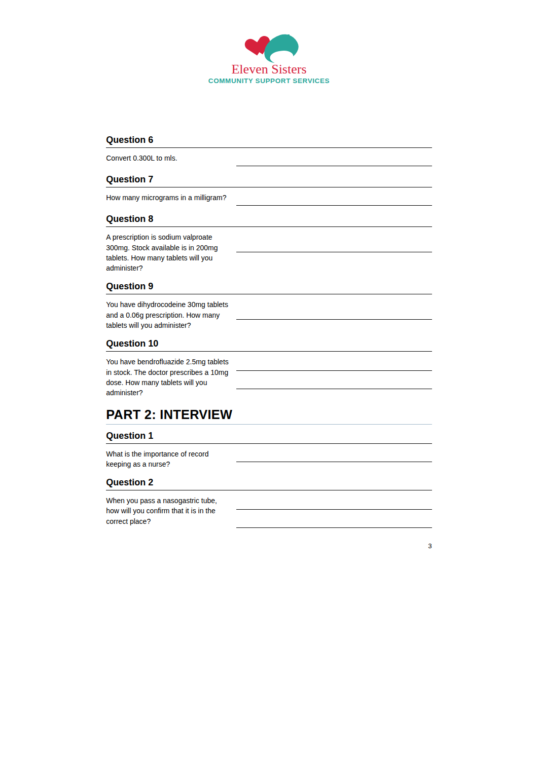Eleven Sisters
COMMUNITY SUPPORT SERVICES
Question 6
Convert 0.300L to mls.
Question 7
How many micrograms in a milligram?
Question 8
A prescription is sodium valproate 300mg. Stock available is in 200mg tablets. How many tablets will you administer?
Question 9
You have dihydrocodeine 30mg tablets and a 0.06g prescription. How many tablets will you administer?
Question 10
You have bendrofluazide 2.5mg tablets in stock. The doctor prescribes a 10mg dose. How many tablets will you administer?
PART 2: INTERVIEW
Question 1
What is the importance of record keeping as a nurse?
Question 2
When you pass a nasogastric tube, how will you confirm that it is in the correct place?
3